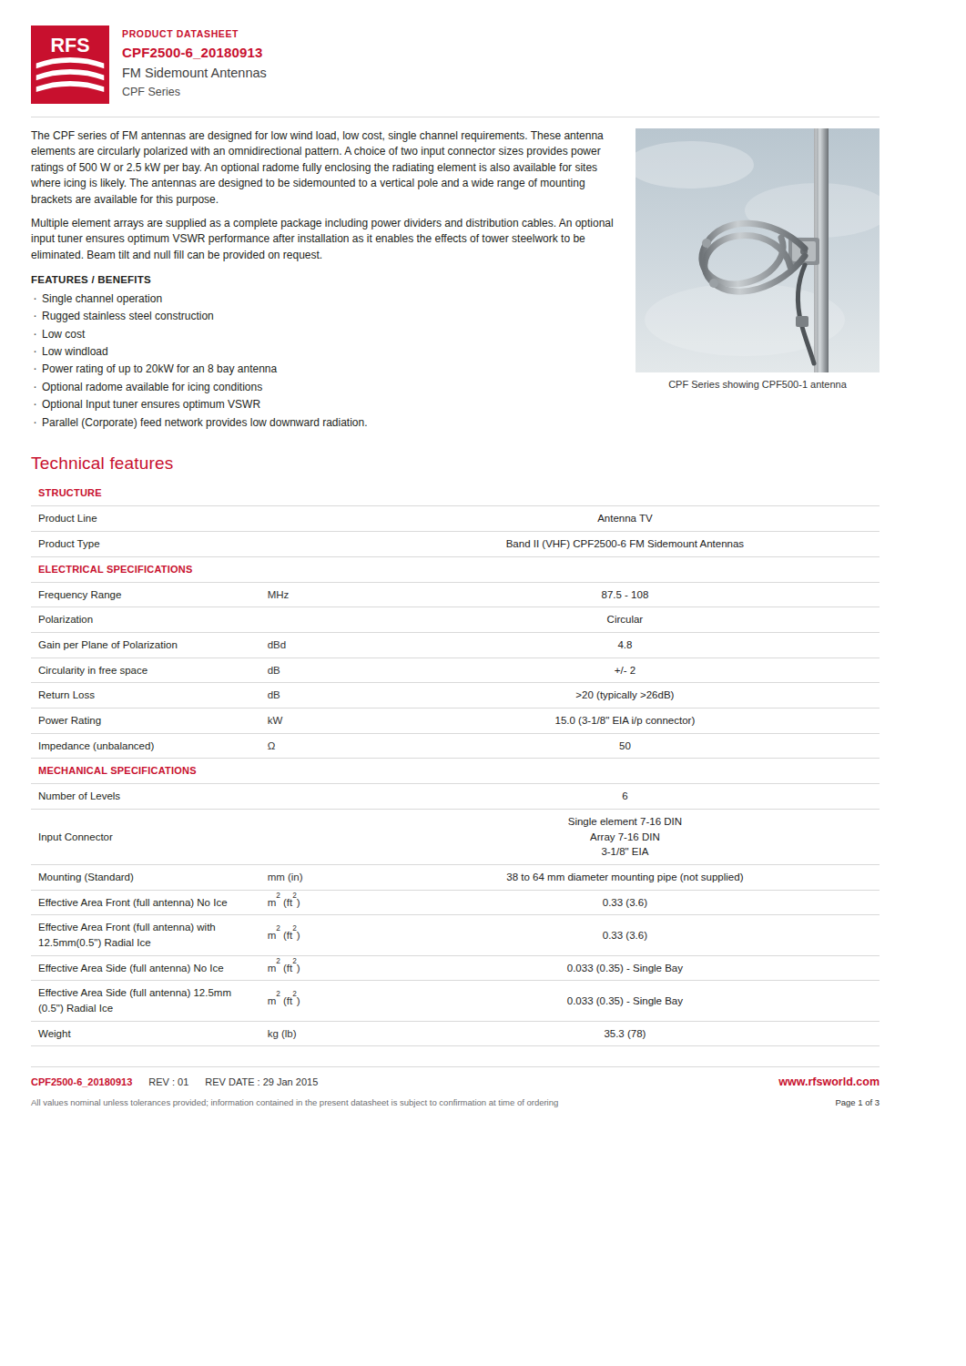RFS
Product Datasheet
CPF2500-6_20180913
FM Sidemount Antennas
CPF Series
The CPF series of FM antennas are designed for low wind load, low cost, single channel requirements. These antenna elements are circularly polarized with an omnidirectional pattern. A choice of two input connector sizes provides power ratings of 500 W or 2.5 kW per bay. An optional radome fully enclosing the radiating element is also available for sites where icing is likely. The antennas are designed to be sidemounted to a vertical pole and a wide range of mounting brackets are available for this purpose.
Multiple element arrays are supplied as a complete package including power dividers and distribution cables. An optional input tuner ensures optimum VSWR performance after installation as it enables the effects of tower steelwork to be eliminated. Beam tilt and null fill can be provided on request.
FEATURES / BENEFITS
Single channel operation
Rugged stainless steel construction
Low cost
Low windload
Power rating of up to 20kW for an 8 bay antenna
Optional radome available for icing conditions
Optional Input tuner ensures optimum VSWR
Parallel (Corporate) feed network provides low downward radiation.
CPF Series showing CPF500-1 antenna
Technical features
| STRUCTURE |
| --- |
| Product Line | | Antenna TV |
| Product Type | | Band II (VHF) CPF2500-6 FM Sidemount Antennas |
| ELECTRICAL SPECIFICATIONS |
| Frequency Range | MHz | 87.5 - 108 |
| Polarization | | Circular |
| Gain per Plane of Polarization | dBd | 4.8 |
| Circularity in free space | dB | +/- 2 |
| Return Loss | dB | >20 (typically >26dB) |
| Power Rating | kW | 15.0 (3-1/8" EIA i/p connector) |
| Impedance (unbalanced) | Ω | 50 |
| MECHANICAL SPECIFICATIONS |
| Number of Levels | | 6 |
| Input Connector | | Single element 7-16 DIN Array 7-16 DIN 3-1/8" EIA |
| Mounting (Standard) | mm (in) | 38 to 64 mm diameter mounting pipe (not supplied) |
| Effective Area Front (full antenna) No Ice | m 2 (ft 2 ) | 0.33 (3.6) |
| Effective Area Front (full antenna) with 12.5mm(0.5") Radial Ice | m 2 (ft 2 ) | 0.33 (3.6) |
| Effective Area Side (full antenna) No Ice | m 2 (ft 2 ) | 0.033 (0.35) - Single Bay |
| Effective Area Side (full antenna) 12.5mm (0.5") Radial Ice | m 2 (ft 2 ) | 0.033 (0.35) - Single Bay |
| Weight | kg (lb) | 35.3 (78) |
CPF2500-6_20180913 REV : 01 REV DATE : 29 Jan 2015 www.rfsworld.com
All values nominal unless tolerances provided; information contained in the present datasheet is subject to confirmation at time of ordering
Page 1 of 3